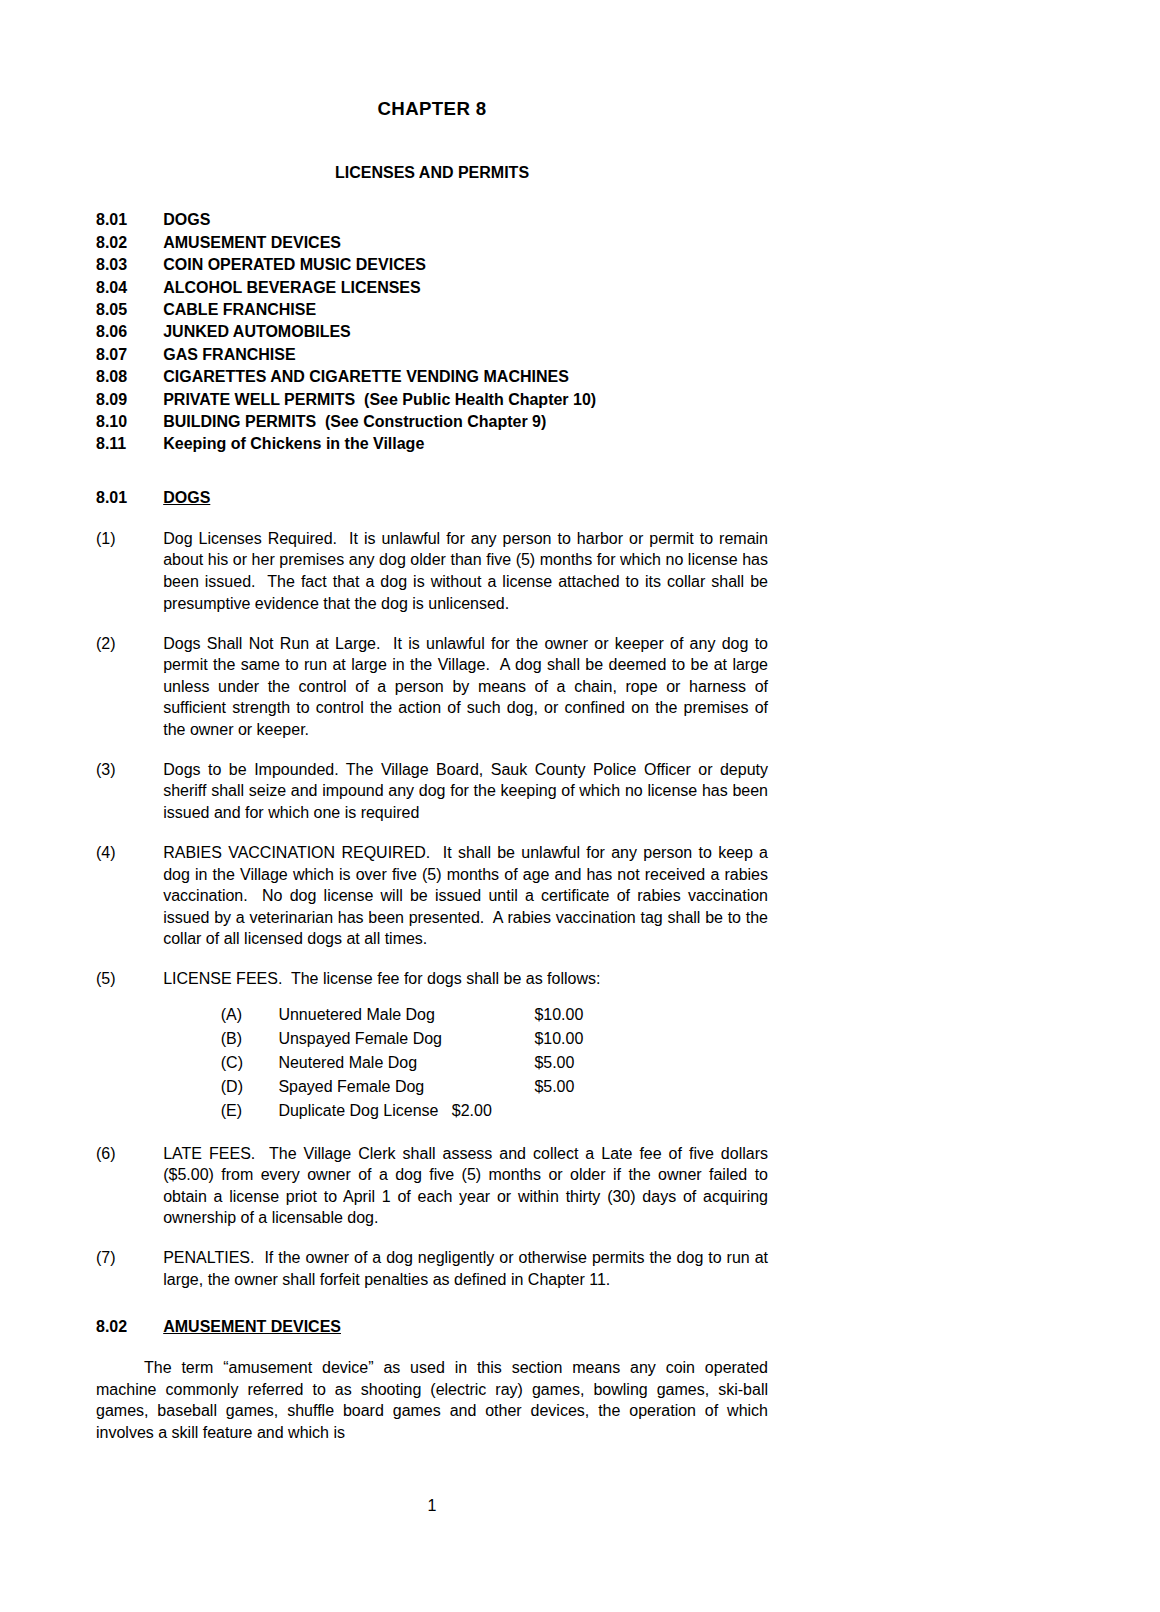CHAPTER 8
LICENSES AND PERMITS
8.01 DOGS
8.02 AMUSEMENT DEVICES
8.03 COIN OPERATED MUSIC DEVICES
8.04 ALCOHOL BEVERAGE LICENSES
8.05 CABLE FRANCHISE
8.06 JUNKED AUTOMOBILES
8.07 GAS FRANCHISE
8.08 CIGARETTES AND CIGARETTE VENDING MACHINES
8.09 PRIVATE WELL PERMITS (See Public Health Chapter 10)
8.10 BUILDING PERMITS (See Construction Chapter 9)
8.11 Keeping of Chickens in the Village
8.01 DOGS
(1) Dog Licenses Required. It is unlawful for any person to harbor or permit to remain about his or her premises any dog older than five (5) months for which no license has been issued. The fact that a dog is without a license attached to its collar shall be presumptive evidence that the dog is unlicensed.
(2) Dogs Shall Not Run at Large. It is unlawful for the owner or keeper of any dog to permit the same to run at large in the Village. A dog shall be deemed to be at large unless under the control of a person by means of a chain, rope or harness of sufficient strength to control the action of such dog, or confined on the premises of the owner or keeper.
(3) Dogs to be Impounded. The Village Board, Sauk County Police Officer or deputy sheriff shall seize and impound any dog for the keeping of which no license has been issued and for which one is required
(4) RABIES VACCINATION REQUIRED. It shall be unlawful for any person to keep a dog in the Village which is over five (5) months of age and has not received a rabies vaccination. No dog license will be issued until a certificate of rabies vaccination issued by a veterinarian has been presented. A rabies vaccination tag shall be to the collar of all licensed dogs at all times.
(5) LICENSE FEES. The license fee for dogs shall be as follows:
| (A) | Unnuetered Male Dog | $10.00 |
| (B) | Unspayed Female Dog | $10.00 |
| (C) | Neutered Male Dog | $5.00 |
| (D) | Spayed Female Dog | $5.00 |
| (E) | Duplicate Dog License $2.00 | |
(6) LATE FEES. The Village Clerk shall assess and collect a Late fee of five dollars ($5.00) from every owner of a dog five (5) months or older if the owner failed to obtain a license priot to April 1 of each year or within thirty (30) days of acquiring ownership of a licensable dog.
(7) PENALTIES. If the owner of a dog negligently or otherwise permits the dog to run at large, the owner shall forfeit penalties as defined in Chapter 11.
8.02 AMUSEMENT DEVICES
The term “amusement device” as used in this section means any coin operated machine commonly referred to as shooting (electric ray) games, bowling games, ski-ball games, baseball games, shuffle board games and other devices, the operation of which involves a skill feature and which is
1